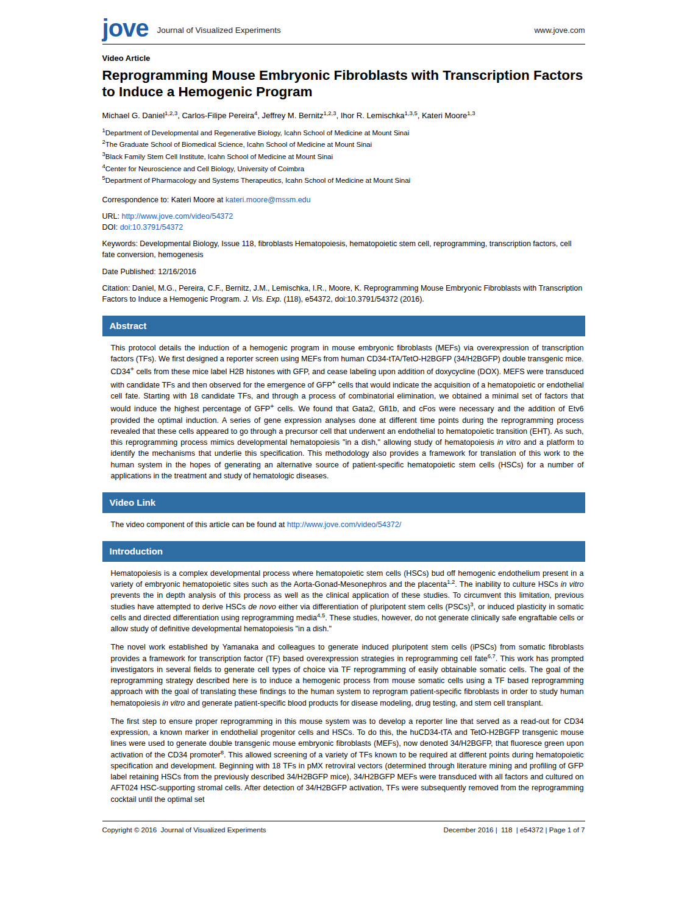jove
Journal of Visualized Experiments
www.jove.com
Video Article
Reprogramming Mouse Embryonic Fibroblasts with Transcription Factors to Induce a Hemogenic Program
Michael G. Daniel1,2,3, Carlos-Filipe Pereira4, Jeffrey M. Bernitz1,2,3, Ihor R. Lemischka1,3,5, Kateri Moore1,3
1Department of Developmental and Regenerative Biology, Icahn School of Medicine at Mount Sinai
2The Graduate School of Biomedical Science, Icahn School of Medicine at Mount Sinai
3Black Family Stem Cell Institute, Icahn School of Medicine at Mount Sinai
4Center for Neuroscience and Cell Biology, University of Coimbra
5Department of Pharmacology and Systems Therapeutics, Icahn School of Medicine at Mount Sinai
Correspondence to: Kateri Moore at kateri.moore@mssm.edu
URL: http://www.jove.com/video/54372
DOI: doi:10.3791/54372
Keywords: Developmental Biology, Issue 118, fibroblasts Hematopoiesis, hematopoietic stem cell, reprogramming, transcription factors, cell fate conversion, hemogenesis
Date Published: 12/16/2016
Citation: Daniel, M.G., Pereira, C.F., Bernitz, J.M., Lemischka, I.R., Moore, K. Reprogramming Mouse Embryonic Fibroblasts with Transcription Factors to Induce a Hemogenic Program. J. Vis. Exp. (118), e54372, doi:10.3791/54372 (2016).
Abstract
This protocol details the induction of a hemogenic program in mouse embryonic fibroblasts (MEFs) via overexpression of transcription factors (TFs). We first designed a reporter screen using MEFs from human CD34-tTA/TetO-H2BGFP (34/H2BGFP) double transgenic mice. CD34+ cells from these mice label H2B histones with GFP, and cease labeling upon addition of doxycycline (DOX). MEFS were transduced with candidate TFs and then observed for the emergence of GFP+ cells that would indicate the acquisition of a hematopoietic or endothelial cell fate. Starting with 18 candidate TFs, and through a process of combinatorial elimination, we obtained a minimal set of factors that would induce the highest percentage of GFP+ cells. We found that Gata2, Gfi1b, and cFos were necessary and the addition of Etv6 provided the optimal induction. A series of gene expression analyses done at different time points during the reprogramming process revealed that these cells appeared to go through a precursor cell that underwent an endothelial to hematopoietic transition (EHT). As such, this reprogramming process mimics developmental hematopoiesis "in a dish," allowing study of hematopoiesis in vitro and a platform to identify the mechanisms that underlie this specification. This methodology also provides a framework for translation of this work to the human system in the hopes of generating an alternative source of patient-specific hematopoietic stem cells (HSCs) for a number of applications in the treatment and study of hematologic diseases.
Video Link
The video component of this article can be found at http://www.jove.com/video/54372/
Introduction
Hematopoiesis is a complex developmental process where hematopoietic stem cells (HSCs) bud off hemogenic endothelium present in a variety of embryonic hematopoietic sites such as the Aorta-Gonad-Mesonephros and the placenta1,2. The inability to culture HSCs in vitro prevents the in depth analysis of this process as well as the clinical application of these studies. To circumvent this limitation, previous studies have attempted to derive HSCs de novo either via differentiation of pluripotent stem cells (PSCs)3, or induced plasticity in somatic cells and directed differentiation using reprogramming media4,5. These studies, however, do not generate clinically safe engraftable cells or allow study of definitive developmental hematopoiesis "in a dish."
The novel work established by Yamanaka and colleagues to generate induced pluripotent stem cells (iPSCs) from somatic fibroblasts provides a framework for transcription factor (TF) based overexpression strategies in reprogramming cell fate6,7. This work has prompted investigators in several fields to generate cell types of choice via TF reprogramming of easily obtainable somatic cells. The goal of the reprogramming strategy described here is to induce a hemogenic process from mouse somatic cells using a TF based reprogramming approach with the goal of translating these findings to the human system to reprogram patient-specific fibroblasts in order to study human hematopoiesis in vitro and generate patient-specific blood products for disease modeling, drug testing, and stem cell transplant.
The first step to ensure proper reprogramming in this mouse system was to develop a reporter line that served as a read-out for CD34 expression, a known marker in endothelial progenitor cells and HSCs. To do this, the huCD34-tTA and TetO-H2BGFP transgenic mouse lines were used to generate double transgenic mouse embryonic fibroblasts (MEFs), now denoted 34/H2BGFP, that fluoresce green upon activation of the CD34 promoter8. This allowed screening of a variety of TFs known to be required at different points during hematopoietic specification and development. Beginning with 18 TFs in pMX retroviral vectors (determined through literature mining and profiling of GFP label retaining HSCs from the previously described 34/H2BGFP mice), 34/H2BGFP MEFs were transduced with all factors and cultured on AFT024 HSC-supporting stromal cells. After detection of 34/H2BGFP activation, TFs were subsequently removed from the reprogramming cocktail until the optimal set
Copyright © 2016 Journal of Visualized Experiments
December 2016 | 118 | e54372 | Page 1 of 7